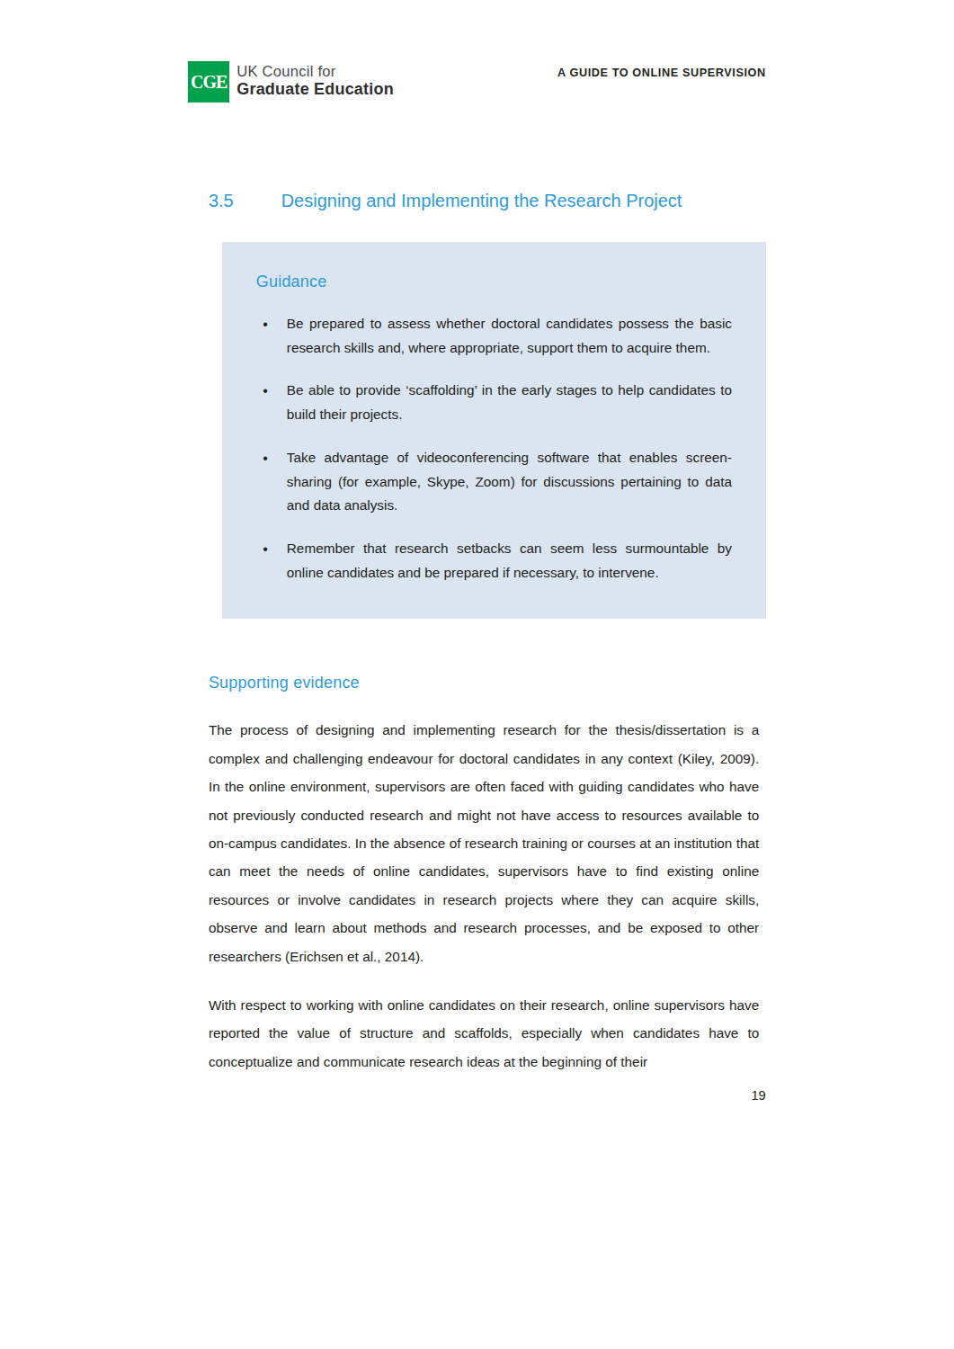CGE
UK Council for
Graduate Education
A Guide to Online Supervision
3.5 Designing and Implementing the Research Project
Guidance
Be prepared to assess whether doctoral candidates possess the basic research skills and, where appropriate, support them to acquire them.
Be able to provide ‘scaffolding’ in the early stages to help candidates to build their projects.
Take advantage of videoconferencing software that enables screen-sharing (for example, Skype, Zoom) for discussions pertaining to data and data analysis.
Remember that research setbacks can seem less surmountable by online candidates and be prepared if necessary, to intervene.
Supporting evidence
The process of designing and implementing research for the thesis/dissertation is a complex and challenging endeavour for doctoral candidates in any context (Kiley, 2009). In the online environment, supervisors are often faced with guiding candidates who have not previously conducted research and might not have access to resources available to on-campus candidates. In the absence of research training or courses at an institution that can meet the needs of online candidates, supervisors have to find existing online resources or involve candidates in research projects where they can acquire skills, observe and learn about methods and research processes, and be exposed to other researchers (Erichsen et al., 2014).
With respect to working with online candidates on their research, online supervisors have reported the value of structure and scaffolds, especially when candidates have to conceptualize and communicate research ideas at the beginning of their
19